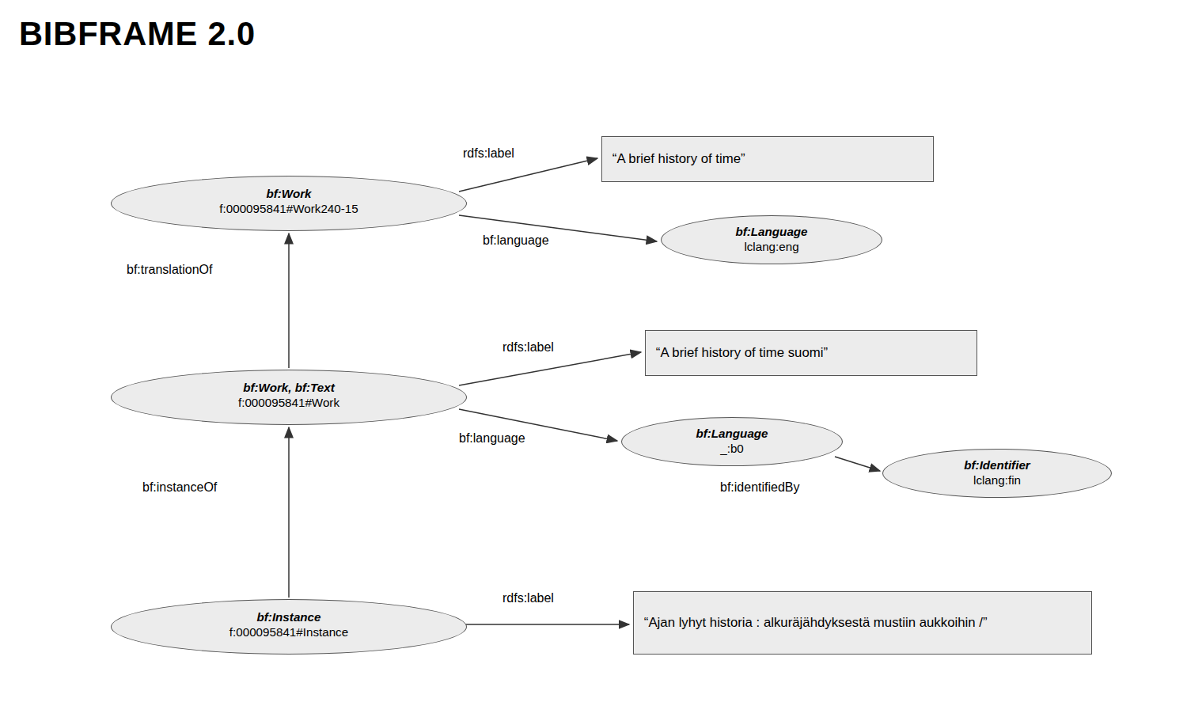BIBFRAME 2.0
bf:Work f:000095841#Work240-15
“A brief history of time”
bf:Language lclang:eng
bf:Work, bf:Text f:000095841#Work
“A brief history of time suomi”
bf:Language _:b0
bf:Identifier lclang:fin
bf:Instance f:000095841#Instance
“Ajan lyhyt historia : alkuräjähdyksestä mustiin aukkoihin /”
rdfs:label
bf:language
bf:translationOf
rdfs:label
bf:language
bf:identifiedBy
bf:instanceOf
rdfs:label